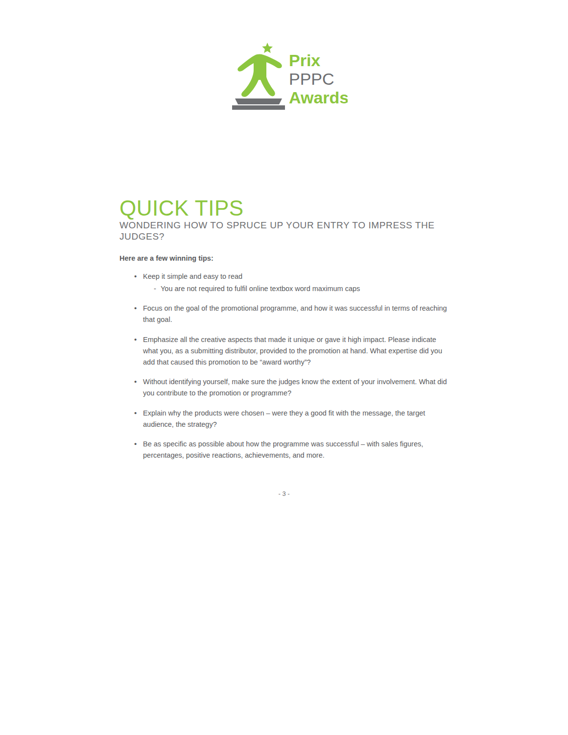Prix PPPC Awards
QUICK TIPS
WONDERING HOW TO SPRUCE UP YOUR ENTRY TO IMPRESS THE JUDGES?
Here are a few winning tips:
Keep it simple and easy to read
You are not required to fulfil online textbox word maximum caps
Focus on the goal of the promotional programme, and how it was successful in terms of reaching that goal.
Emphasize all the creative aspects that made it unique or gave it high impact. Please indicate what you, as a submitting distributor, provided to the promotion at hand. What expertise did you add that caused this promotion to be “award worthy”?
Without identifying yourself, make sure the judges know the extent of your involvement. What did you contribute to the promotion or programme?
Explain why the products were chosen – were they a good fit with the message, the target audience, the strategy?
Be as specific as possible about how the programme was successful – with sales figures, percentages, positive reactions, achievements, and more.
- 3 -